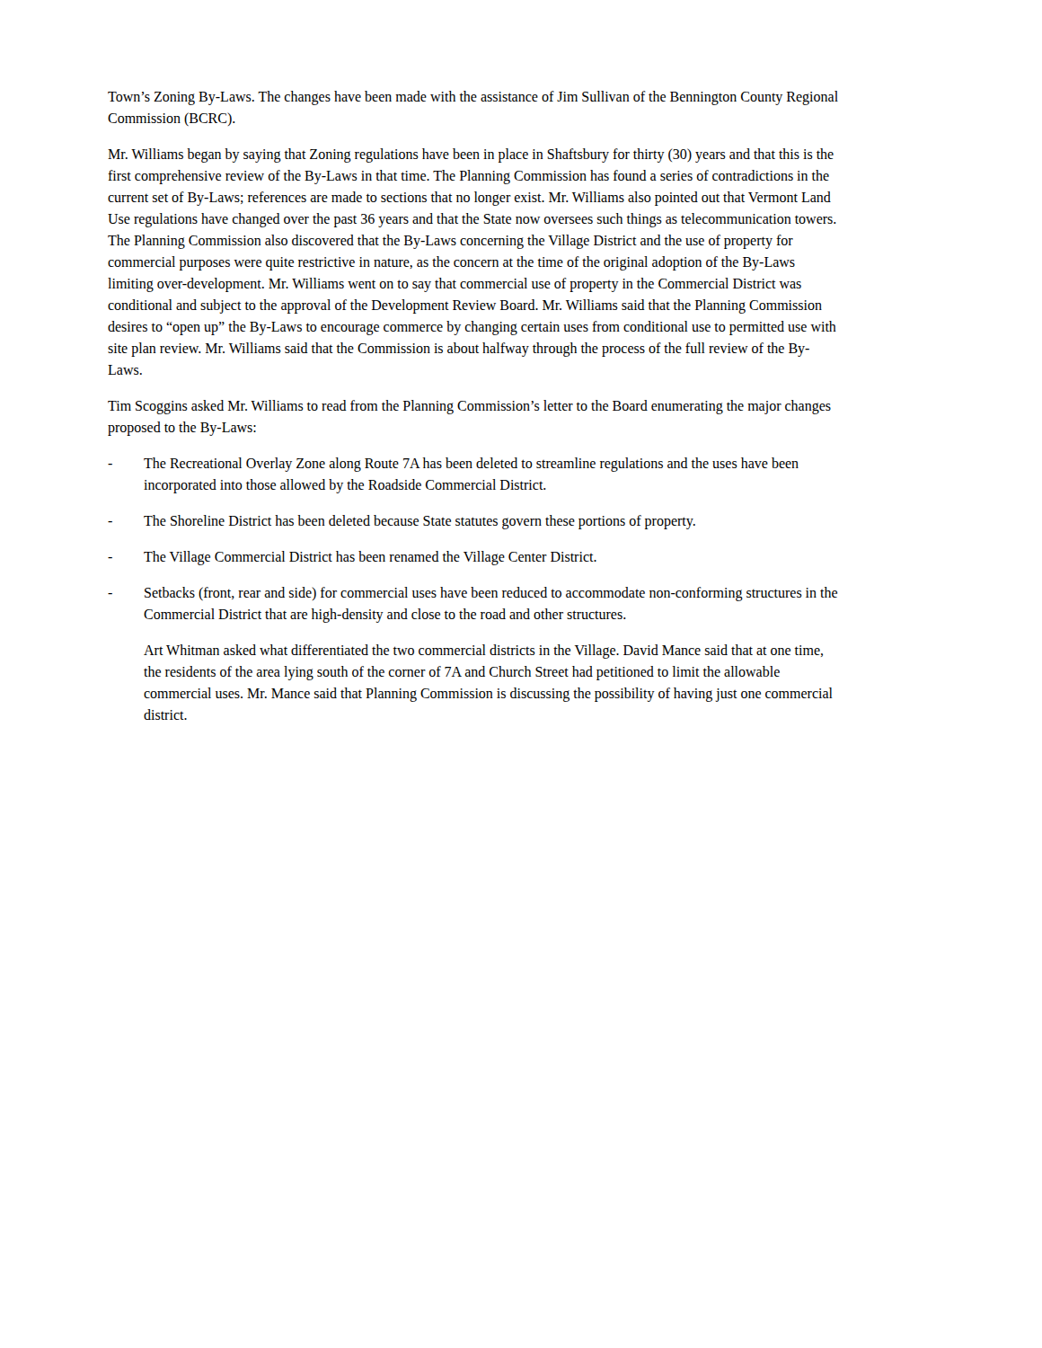Town’s Zoning By-Laws. The changes have been made with the assistance of Jim Sullivan of the Bennington County Regional Commission (BCRC).
Mr. Williams began by saying that Zoning regulations have been in place in Shaftsbury for thirty (30) years and that this is the first comprehensive review of the By-Laws in that time. The Planning Commission has found a series of contradictions in the current set of By-Laws; references are made to sections that no longer exist. Mr. Williams also pointed out that Vermont Land Use regulations have changed over the past 36 years and that the State now oversees such things as telecommunication towers. The Planning Commission also discovered that the By-Laws concerning the Village District and the use of property for commercial purposes were quite restrictive in nature, as the concern at the time of the original adoption of the By-Laws limiting over-development. Mr. Williams went on to say that commercial use of property in the Commercial District was conditional and subject to the approval of the Development Review Board. Mr. Williams said that the Planning Commission desires to “open up” the By-Laws to encourage commerce by changing certain uses from conditional use to permitted use with site plan review. Mr. Williams said that the Commission is about halfway through the process of the full review of the By-Laws.
Tim Scoggins asked Mr. Williams to read from the Planning Commission’s letter to the Board enumerating the major changes proposed to the By-Laws:
The Recreational Overlay Zone along Route 7A has been deleted to streamline regulations and the uses have been incorporated into those allowed by the Roadside Commercial District.
The Shoreline District has been deleted because State statutes govern these portions of property.
The Village Commercial District has been renamed the Village Center District.
Setbacks (front, rear and side) for commercial uses have been reduced to accommodate non-conforming structures in the Commercial District that are high-density and close to the road and other structures.
Art Whitman asked what differentiated the two commercial districts in the Village. David Mance said that at one time, the residents of the area lying south of the corner of 7A and Church Street had petitioned to limit the allowable commercial uses. Mr. Mance said that Planning Commission is discussing the possibility of having just one commercial district.